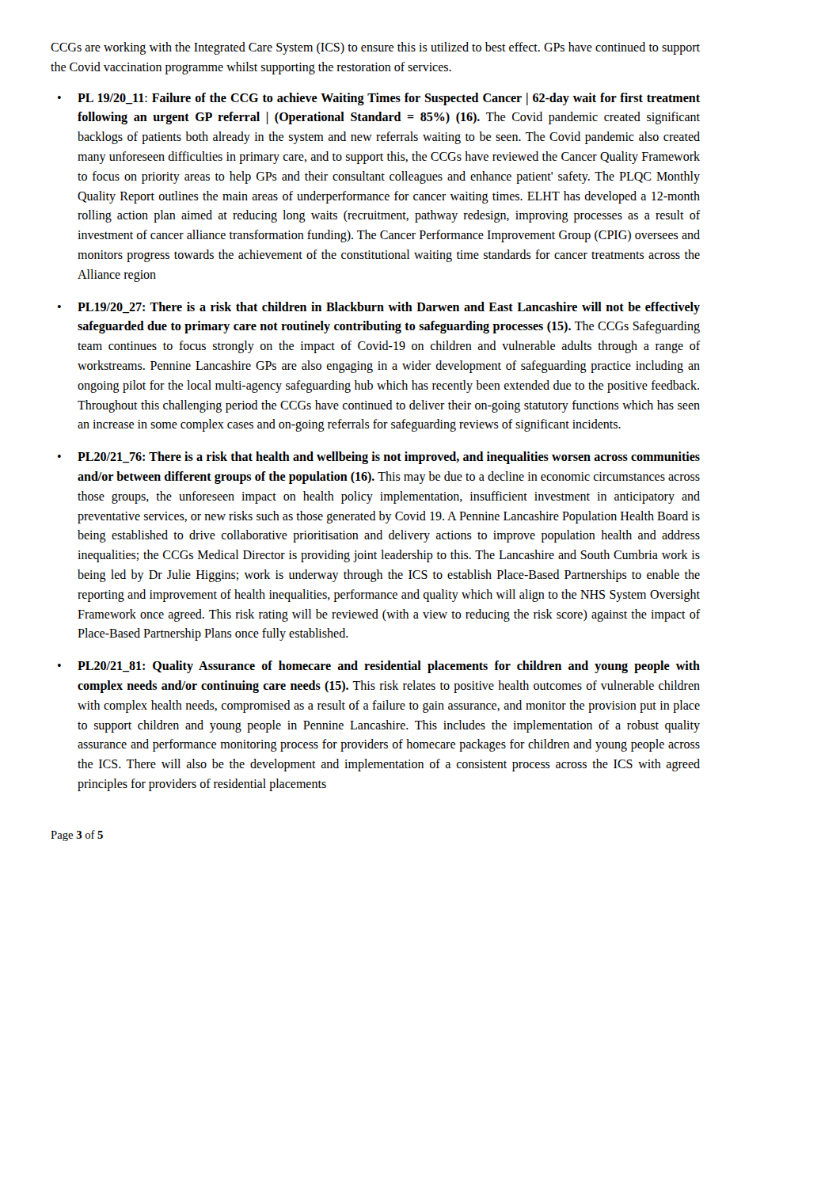CCGs are working with the Integrated Care System (ICS) to ensure this is utilized to best effect. GPs have continued to support the Covid vaccination programme whilst supporting the restoration of services.
PL 19/20_11: Failure of the CCG to achieve Waiting Times for Suspected Cancer | 62-day wait for first treatment following an urgent GP referral | (Operational Standard = 85%) (16). The Covid pandemic created significant backlogs of patients both already in the system and new referrals waiting to be seen. The Covid pandemic also created many unforeseen difficulties in primary care, and to support this, the CCGs have reviewed the Cancer Quality Framework to focus on priority areas to help GPs and their consultant colleagues and enhance patient' safety. The PLQC Monthly Quality Report outlines the main areas of underperformance for cancer waiting times. ELHT has developed a 12-month rolling action plan aimed at reducing long waits (recruitment, pathway redesign, improving processes as a result of investment of cancer alliance transformation funding). The Cancer Performance Improvement Group (CPIG) oversees and monitors progress towards the achievement of the constitutional waiting time standards for cancer treatments across the Alliance region
PL19/20_27: There is a risk that children in Blackburn with Darwen and East Lancashire will not be effectively safeguarded due to primary care not routinely contributing to safeguarding processes (15). The CCGs Safeguarding team continues to focus strongly on the impact of Covid-19 on children and vulnerable adults through a range of workstreams. Pennine Lancashire GPs are also engaging in a wider development of safeguarding practice including an ongoing pilot for the local multi-agency safeguarding hub which has recently been extended due to the positive feedback. Throughout this challenging period the CCGs have continued to deliver their on-going statutory functions which has seen an increase in some complex cases and on-going referrals for safeguarding reviews of significant incidents.
PL20/21_76: There is a risk that health and wellbeing is not improved, and inequalities worsen across communities and/or between different groups of the population (16). This may be due to a decline in economic circumstances across those groups, the unforeseen impact on health policy implementation, insufficient investment in anticipatory and preventative services, or new risks such as those generated by Covid 19. A Pennine Lancashire Population Health Board is being established to drive collaborative prioritisation and delivery actions to improve population health and address inequalities; the CCGs Medical Director is providing joint leadership to this. The Lancashire and South Cumbria work is being led by Dr Julie Higgins; work is underway through the ICS to establish Place-Based Partnerships to enable the reporting and improvement of health inequalities, performance and quality which will align to the NHS System Oversight Framework once agreed. This risk rating will be reviewed (with a view to reducing the risk score) against the impact of Place-Based Partnership Plans once fully established.
PL20/21_81: Quality Assurance of homecare and residential placements for children and young people with complex needs and/or continuing care needs (15). This risk relates to positive health outcomes of vulnerable children with complex health needs, compromised as a result of a failure to gain assurance, and monitor the provision put in place to support children and young people in Pennine Lancashire. This includes the implementation of a robust quality assurance and performance monitoring process for providers of homecare packages for children and young people across the ICS. There will also be the development and implementation of a consistent process across the ICS with agreed principles for providers of residential placements
Page 3 of 5